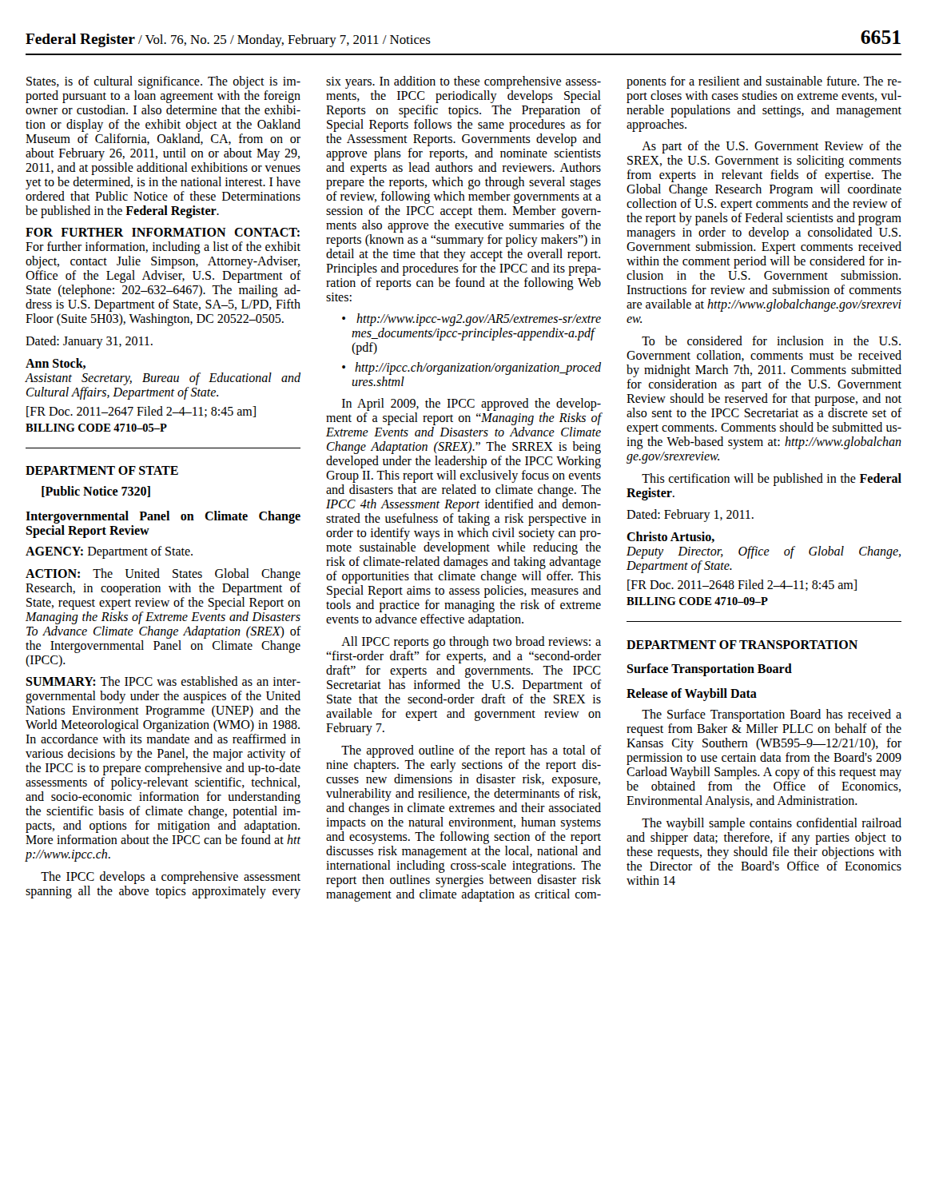Federal Register / Vol. 76, No. 25 / Monday, February 7, 2011 / Notices
6651
States, is of cultural significance. The object is imported pursuant to a loan agreement with the foreign owner or custodian. I also determine that the exhibition or display of the exhibit object at the Oakland Museum of California, Oakland, CA, from on or about February 26, 2011, until on or about May 29, 2011, and at possible additional exhibitions or venues yet to be determined, is in the national interest. I have ordered that Public Notice of these Determinations be published in the Federal Register.
For further information contact: For further information, including a list of the exhibit object, contact Julie Simpson, Attorney-Adviser, Office of the Legal Adviser, U.S. Department of State (telephone: 202–632–6467). The mailing address is U.S. Department of State, SA–5, L/PD, Fifth Floor (Suite 5H03), Washington, DC 20522–0505.
Dated: January 31, 2011.
Ann Stock,
Assistant Secretary, Bureau of Educational and Cultural Affairs, Department of State.
[FR Doc. 2011–2647 Filed 2–4–11; 8:45 am]
BILLING CODE 4710–05–P
DEPARTMENT OF STATE
[Public Notice 7320]
Intergovernmental Panel on Climate Change Special Report Review
Agency: Department of State.
Action: The United States Global Change Research, in cooperation with the Department of State, request expert review of the Special Report on Managing the Risks of Extreme Events and Disasters To Advance Climate Change Adaptation (SREX) of the Intergovernmental Panel on Climate Change (IPCC).
Summary: The IPCC was established as an intergovernmental body under the auspices of the United Nations Environment Programme (UNEP) and the World Meteorological Organization (WMO) in 1988. In accordance with its mandate and as reaffirmed in various decisions by the Panel, the major activity of the IPCC is to prepare comprehensive and up-to-date assessments of policy-relevant scientific, technical, and socio-economic information for understanding the scientific basis of climate change, potential impacts, and options for mitigation and adaptation. More information about the IPCC can be found at http://www.ipcc.ch.
The IPCC develops a comprehensive assessment spanning all the above topics approximately every six years. In addition to these comprehensive assessments, the IPCC periodically develops Special Reports on specific topics. The Preparation of Special Reports follows the same procedures as for the Assessment Reports. Governments develop and approve plans for reports, and nominate scientists and experts as lead authors and reviewers. Authors prepare the reports, which go through several stages of review, following which member governments at a session of the IPCC accept them. Member governments also approve the executive summaries of the reports (known as a “summary for policy makers”) in detail at the time that they accept the overall report. Principles and procedures for the IPCC and its preparation of reports can be found at the following Web sites:
http://www.ipcc-wg2.gov/AR5/extremes-sr/extremes_documents/ipcc-principles-appendix-a.pdf (pdf)
http://ipcc.ch/organization/organization_procedures.shtml
In April 2009, the IPCC approved the development of a special report on “Managing the Risks of Extreme Events and Disasters to Advance Climate Change Adaptation (SREX).” The SRREX is being developed under the leadership of the IPCC Working Group II. This report will exclusively focus on events and disasters that are related to climate change. The IPCC 4th Assessment Report identified and demonstrated the usefulness of taking a risk perspective in order to identify ways in which civil society can promote sustainable development while reducing the risk of climate-related damages and taking advantage of opportunities that climate change will offer. This Special Report aims to assess policies, measures and tools and practice for managing the risk of extreme events to advance effective adaptation.
All IPCC reports go through two broad reviews: a “first-order draft” for experts, and a “second-order draft” for experts and governments. The IPCC Secretariat has informed the U.S. Department of State that the second-order draft of the SREX is available for expert and government review on February 7.
The approved outline of the report has a total of nine chapters. The early sections of the report discusses new dimensions in disaster risk, exposure, vulnerability and resilience, the determinants of risk, and changes in climate extremes and their associated impacts on the natural environment, human systems and ecosystems. The following section of the report discusses risk management at the local, national and international including cross-scale integrations. The report then outlines synergies between disaster risk management and climate adaptation as critical components for a resilient and sustainable future. The report closes with cases studies on extreme events, vulnerable populations and settings, and management approaches.
As part of the U.S. Government Review of the SREX, the U.S. Government is soliciting comments from experts in relevant fields of expertise. The Global Change Research Program will coordinate collection of U.S. expert comments and the review of the report by panels of Federal scientists and program managers in order to develop a consolidated U.S. Government submission. Expert comments received within the comment period will be considered for inclusion in the U.S. Government submission. Instructions for review and submission of comments are available at http://www.globalchange.gov/srexreview.
To be considered for inclusion in the U.S. Government collation, comments must be received by midnight March 7th, 2011. Comments submitted for consideration as part of the U.S. Government Review should be reserved for that purpose, and not also sent to the IPCC Secretariat as a discrete set of expert comments. Comments should be submitted using the Web-based system at: http://www.globalchange.gov/srexreview.
This certification will be published in the Federal Register.
Dated: February 1, 2011.
Christo Artusio,
Deputy Director, Office of Global Change, Department of State.
[FR Doc. 2011–2648 Filed 2–4–11; 8:45 am]
BILLING CODE 4710–09–P
DEPARTMENT OF TRANSPORTATION
Surface Transportation Board
Release of Waybill Data
The Surface Transportation Board has received a request from Baker & Miller PLLC on behalf of the Kansas City Southern (WB595–9—12/21/10), for permission to use certain data from the Board's 2009 Carload Waybill Samples. A copy of this request may be obtained from the Office of Economics, Environmental Analysis, and Administration.
The waybill sample contains confidential railroad and shipper data; therefore, if any parties object to these requests, they should file their objections with the Director of the Board's Office of Economics within 14